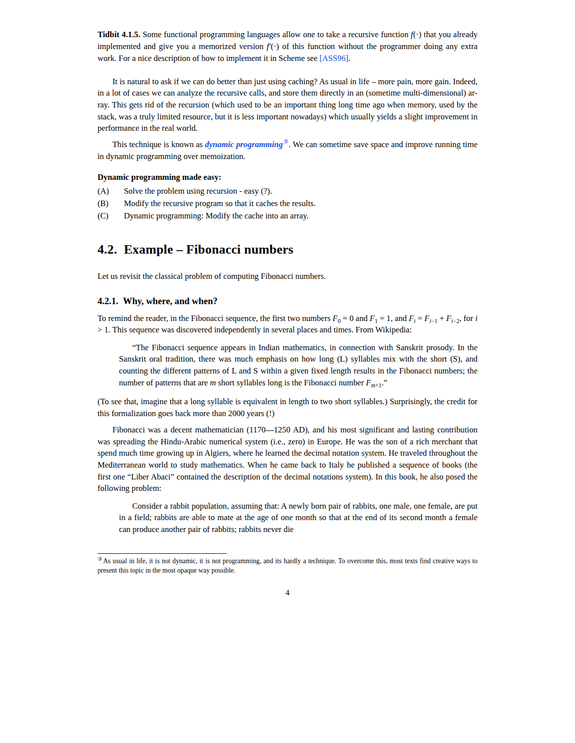Tidbit 4.1.5. Some functional programming languages allow one to take a recursive function f(·) that you already implemented and give you a memorized version f′(·) of this function without the programmer doing any extra work. For a nice description of how to implement it in Scheme see [ASS96].
It is natural to ask if we can do better than just using caching? As usual in life – more pain, more gain. Indeed, in a lot of cases we can analyze the recursive calls, and store them directly in an (sometime multi-dimensional) array. This gets rid of the recursion (which used to be an important thing long time ago when memory, used by the stack, was a truly limited resource, but it is less important nowadays) which usually yields a slight improvement in performance in the real world.
This technique is known as dynamic programming③. We can sometime save space and improve running time in dynamic programming over memoization.
Dynamic programming made easy:
(A) Solve the problem using recursion - easy (?).
(B) Modify the recursive program so that it caches the results.
(C) Dynamic programming: Modify the cache into an array.
4.2. Example – Fibonacci numbers
Let us revisit the classical problem of computing Fibonacci numbers.
4.2.1. Why, where, and when?
To remind the reader, in the Fibonacci sequence, the first two numbers F0 = 0 and F1 = 1, and Fi = Fi−1 + Fi−2, for i > 1. This sequence was discovered independently in several places and times. From Wikipedia:
“The Fibonacci sequence appears in Indian mathematics, in connection with Sanskrit prosody. In the Sanskrit oral tradition, there was much emphasis on how long (L) syllables mix with the short (S), and counting the different patterns of L and S within a given fixed length results in the Fibonacci numbers; the number of patterns that are m short syllables long is the Fibonacci number Fm+1.”
(To see that, imagine that a long syllable is equivalent in length to two short syllables.) Surprisingly, the credit for this formalization goes back more than 2000 years (!)
Fibonacci was a decent mathematician (1170—1250 AD), and his most significant and lasting contribution was spreading the Hindu-Arabic numerical system (i.e., zero) in Europe. He was the son of a rich merchant that spend much time growing up in Algiers, where he learned the decimal notation system. He traveled throughout the Mediterranean world to study mathematics. When he came back to Italy he published a sequence of books (the first one “Liber Abaci” contained the description of the decimal notations system). In this book, he also posed the following problem:
Consider a rabbit population, assuming that: A newly born pair of rabbits, one male, one female, are put in a field; rabbits are able to mate at the age of one month so that at the end of its second month a female can produce another pair of rabbits; rabbits never die
③As usual in life, it is not dynamic, it is not programming, and its hardly a technique. To overcome this, most texts find creative ways to present this topic in the most opaque way possible.
4